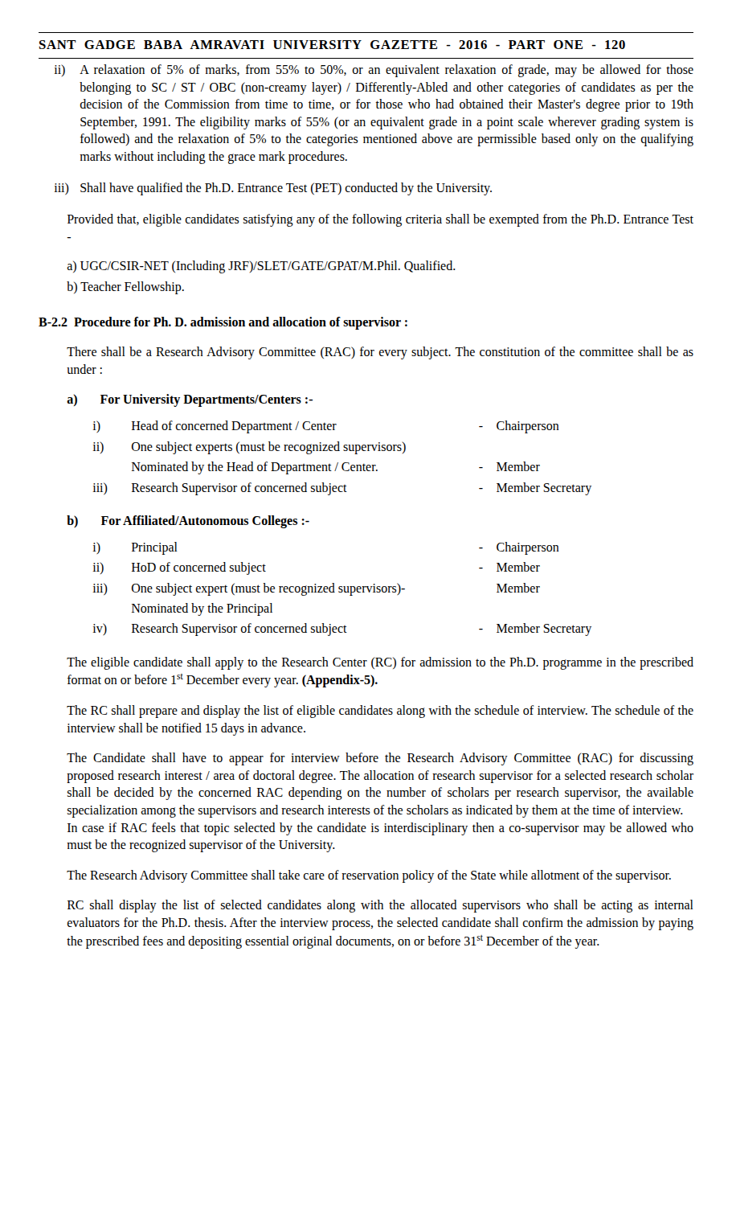SANT GADGE BABA AMRAVATI UNIVERSITY GAZETTE - 2016 - PART ONE - 120
ii)
A relaxation of 5% of marks, from 55% to 50%, or an equivalent relaxation of grade, may be allowed for those belonging to SC / ST / OBC (non-creamy layer) / Differently-Abled and other categories of candidates as per the decision of the Commission from time to time, or for those who had obtained their Master's degree prior to 19th September, 1991. The eligibility marks of 55% (or an equivalent grade in a point scale wherever grading system is followed) and the relaxation of 5% to the categories mentioned above are permissible based only on the qualifying marks without including the grace mark procedures.
iii)
Shall have qualified the Ph.D. Entrance Test (PET) conducted by the University.
Provided that, eligible candidates satisfying any of the following criteria shall be exempted from the Ph.D. Entrance Test -
a) UGC/CSIR-NET (Including JRF)/SLET/GATE/GPAT/M.Phil. Qualified.
b) Teacher Fellowship.
B-2.2 Procedure for Ph. D. admission and allocation of supervisor :
There shall be a Research Advisory Committee (RAC) for every subject. The constitution of the committee shall be as under :
a) For University Departments/Centers :-
| i) | Head of concerned Department / Center | - | Chairperson |
| ii) | One subject experts (must be recognized supervisors) | | |
| | Nominated by the Head of Department / Center. | - | Member |
| iii) | Research Supervisor of concerned subject | - | Member Secretary |
b) For Affiliated/Autonomous Colleges :-
| i) | Principal | - | Chairperson |
| ii) | HoD of concerned subject | - | Member |
| iii) | One subject expert (must be recognized supervisors)- | | Member |
| | Nominated by the Principal | | |
| iv) | Research Supervisor of concerned subject | - | Member Secretary |
The eligible candidate shall apply to the Research Center (RC) for admission to the Ph.D. programme in the prescribed format on or before 1st December every year. (Appendix-5).
The RC shall prepare and display the list of eligible candidates along with the schedule of interview. The schedule of the interview shall be notified 15 days in advance.
The Candidate shall have to appear for interview before the Research Advisory Committee (RAC) for discussing proposed research interest / area of doctoral degree. The allocation of research supervisor for a selected research scholar shall be decided by the concerned RAC depending on the number of scholars per research supervisor, the available specialization among the supervisors and research interests of the scholars as indicated by them at the time of interview.
In case if RAC feels that topic selected by the candidate is interdisciplinary then a co-supervisor may be allowed who must be the recognized supervisor of the University.
The Research Advisory Committee shall take care of reservation policy of the State while allotment of the supervisor.
RC shall display the list of selected candidates along with the allocated supervisors who shall be acting as internal evaluators for the Ph.D. thesis. After the interview process, the selected candidate shall confirm the admission by paying the prescribed fees and depositing essential original documents, on or before 31st December of the year.